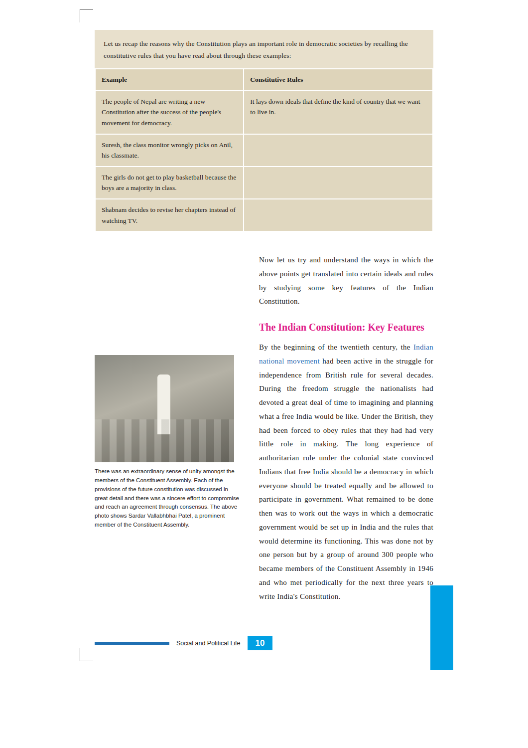Let us recap the reasons why the Constitution plays an important role in democratic societies by recalling the constitutive rules that you have read about through these examples:
Q
| Example | Constitutive Rules |
| --- | --- |
| The people of Nepal are writing a new Constitution after the success of the people's movement for democracy. | It lays down ideals that define the kind of country that we want to live in. |
| Suresh, the class monitor wrongly picks on Anil, his classmate. | |
| The girls do not get to play basketball because the boys are a majority in class. | |
| Shabnam decides to revise her chapters instead of watching TV. | |
Now let us try and understand the ways in which the above points get translated into certain ideals and rules by studying some key features of the Indian Constitution.
The Indian Constitution: Key Features
There was an extraordinary sense of unity amongst the members of the Constituent Assembly. Each of the provisions of the future constitution was discussed in great detail and there was a sincere effort to compromise and reach an agreement through consensus. The above photo shows Sardar Vallabhbhai Patel, a prominent member of the Constituent Assembly.
By the beginning of the twentieth century, the Indian national movement had been active in the struggle for independence from British rule for several decades. During the freedom struggle the nationalists had devoted a great deal of time to imagining and planning what a free India would be like. Under the British, they had been forced to obey rules that they had had very little role in making. The long experience of authoritarian rule under the colonial state convinced Indians that free India should be a democracy in which everyone should be treated equally and be allowed to participate in government. What remained to be done then was to work out the ways in which a democratic government would be set up in India and the rules that would determine its functioning. This was done not by one person but by a group of around 300 people who became members of the Constituent Assembly in 1946 and who met periodically for the next three years to write India's Constitution.
Social and Political Life
10